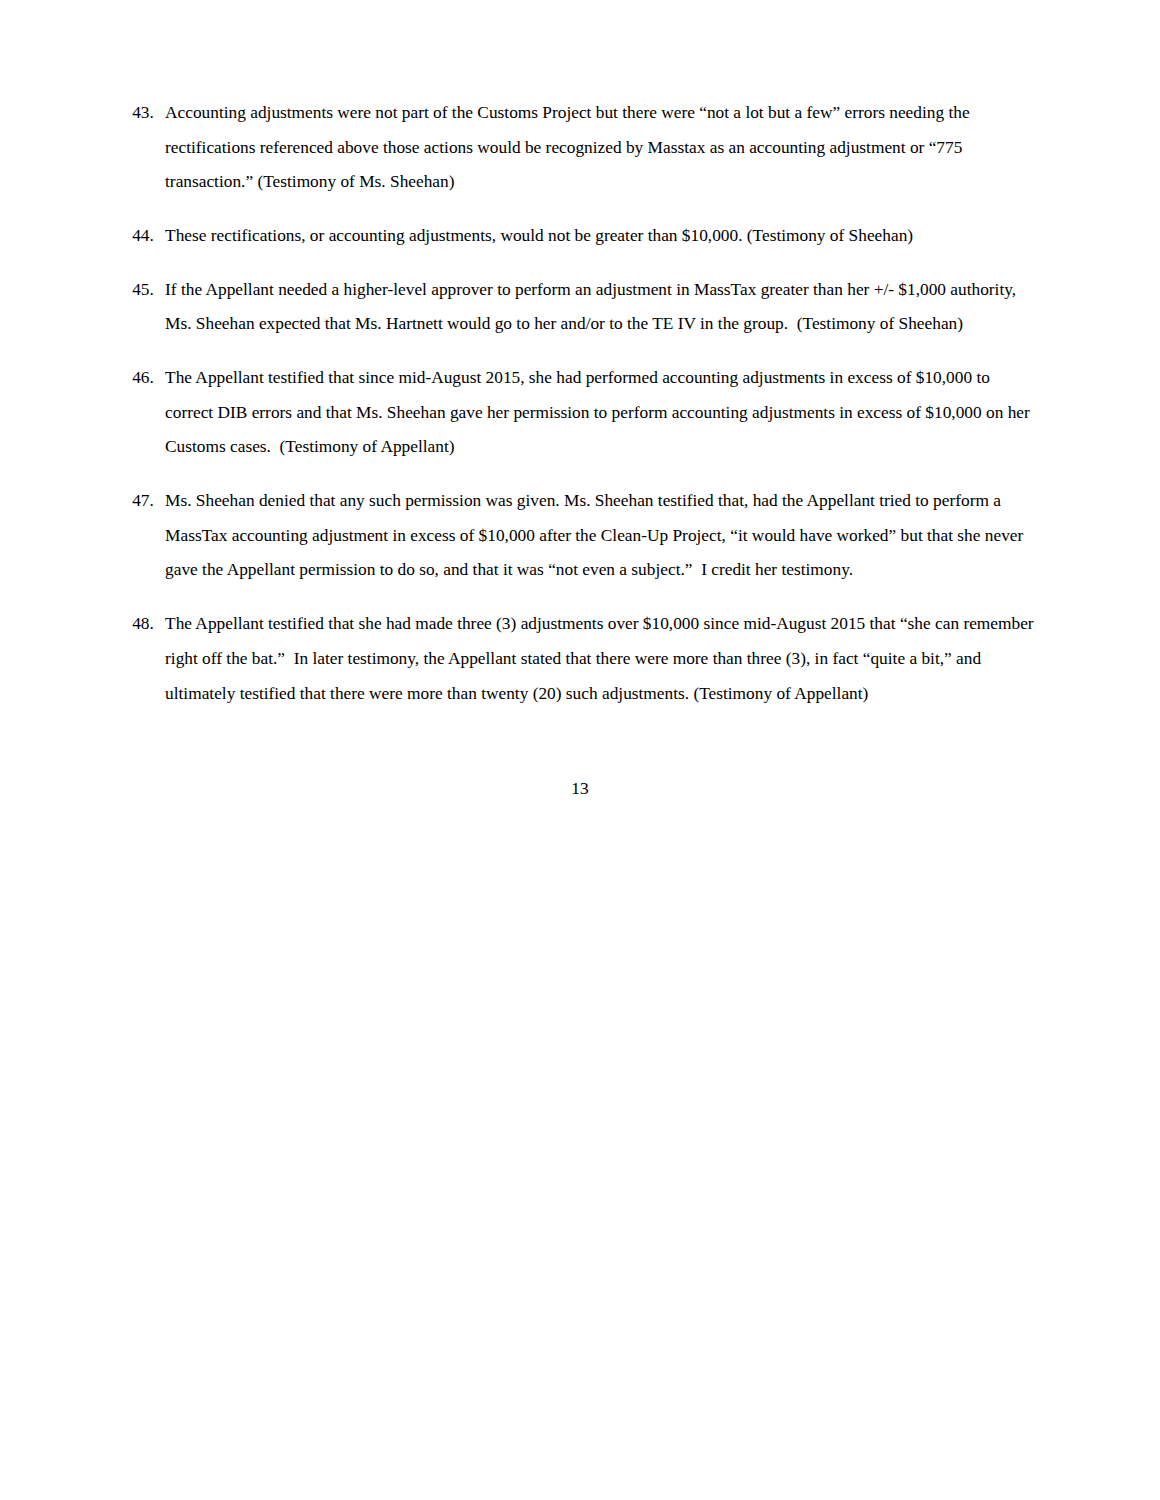Accounting adjustments were not part of the Customs Project but there were “not a lot but a few” errors needing the rectifications referenced above those actions would be recognized by Masstax as an accounting adjustment or “775 transaction.” (Testimony of Ms. Sheehan)
These rectifications, or accounting adjustments, would not be greater than $10,000. (Testimony of Sheehan)
If the Appellant needed a higher-level approver to perform an adjustment in MassTax greater than her +/- $1,000 authority, Ms. Sheehan expected that Ms. Hartnett would go to her and/or to the TE IV in the group. (Testimony of Sheehan)
The Appellant testified that since mid-August 2015, she had performed accounting adjustments in excess of $10,000 to correct DIB errors and that Ms. Sheehan gave her permission to perform accounting adjustments in excess of $10,000 on her Customs cases. (Testimony of Appellant)
Ms. Sheehan denied that any such permission was given. Ms. Sheehan testified that, had the Appellant tried to perform a MassTax accounting adjustment in excess of $10,000 after the Clean-Up Project, “it would have worked” but that she never gave the Appellant permission to do so, and that it was “not even a subject.” I credit her testimony.
The Appellant testified that she had made three (3) adjustments over $10,000 since mid-August 2015 that “she can remember right off the bat.” In later testimony, the Appellant stated that there were more than three (3), in fact “quite a bit,” and ultimately testified that there were more than twenty (20) such adjustments. (Testimony of Appellant)
13